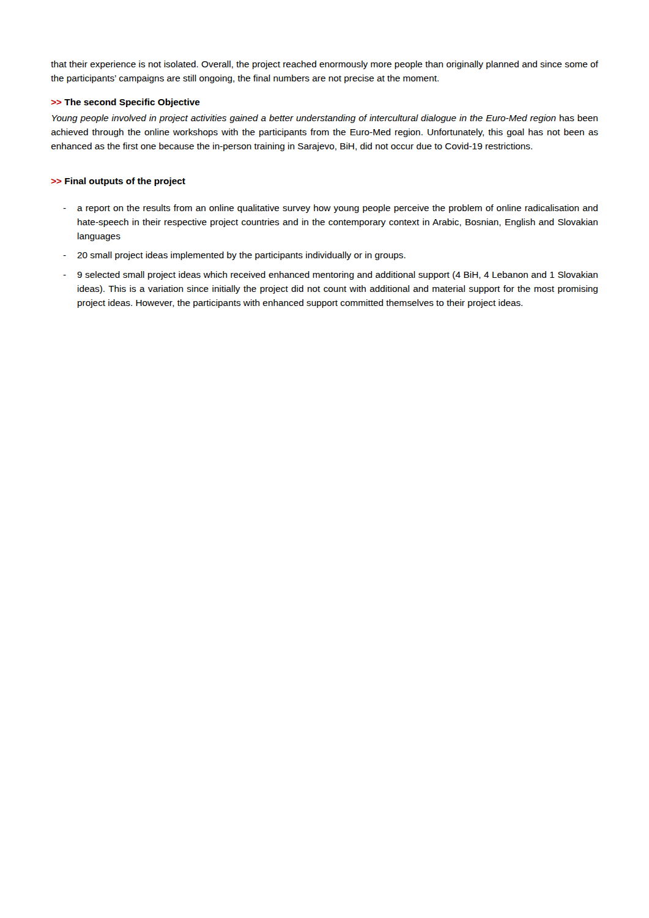that their experience is not isolated. Overall, the project reached enormously more people than originally planned and since some of the participants’ campaigns are still ongoing, the final numbers are not precise at the moment.
>> The second Specific Objective
Young people involved in project activities gained a better understanding of intercultural dialogue in the Euro-Med region has been achieved through the online workshops with the participants from the Euro-Med region. Unfortunately, this goal has not been as enhanced as the first one because the in-person training in Sarajevo, BiH, did not occur due to Covid-19 restrictions.
>> Final outputs of the project
a report on the results from an online qualitative survey how young people perceive the problem of online radicalisation and hate-speech in their respective project countries and in the contemporary context in Arabic, Bosnian, English and Slovakian languages
20 small project ideas implemented by the participants individually or in groups.
9 selected small project ideas which received enhanced mentoring and additional support (4 BiH, 4 Lebanon and 1 Slovakian ideas). This is a variation since initially the project did not count with additional and material support for the most promising project ideas. However, the participants with enhanced support committed themselves to their project ideas.